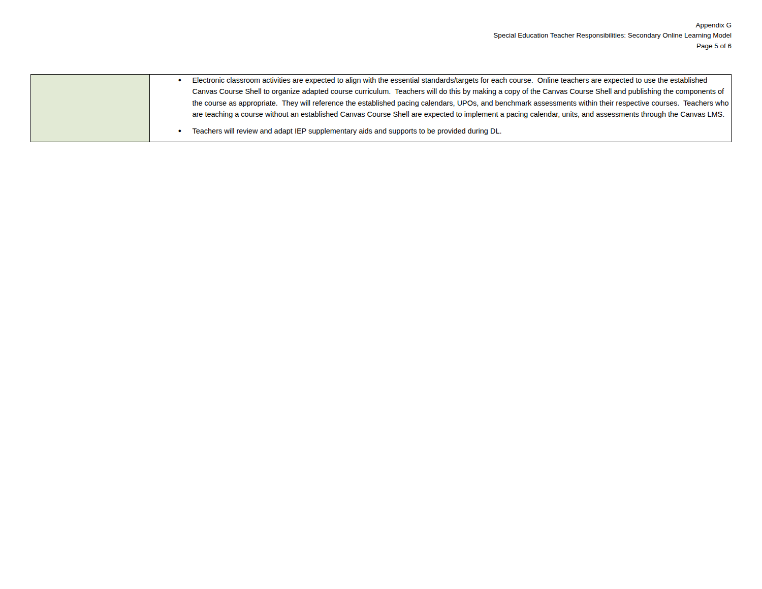Appendix G
Special Education Teacher Responsibilities: Secondary Online Learning Model
Page 5 of 6
| | Electronic classroom activities are expected to align with the essential standards/targets for each course. Online teachers are expected to use the established Canvas Course Shell to organize adapted course curriculum. Teachers will do this by making a copy of the Canvas Course Shell and publishing the components of the course as appropriate. They will reference the established pacing calendars, UPOs, and benchmark assessments within their respective courses. Teachers who are teaching a course without an established Canvas Course Shell are expected to implement a pacing calendar, units, and assessments through the Canvas LMS. Teachers will review and adapt IEP supplementary aids and supports to be provided during DL. |